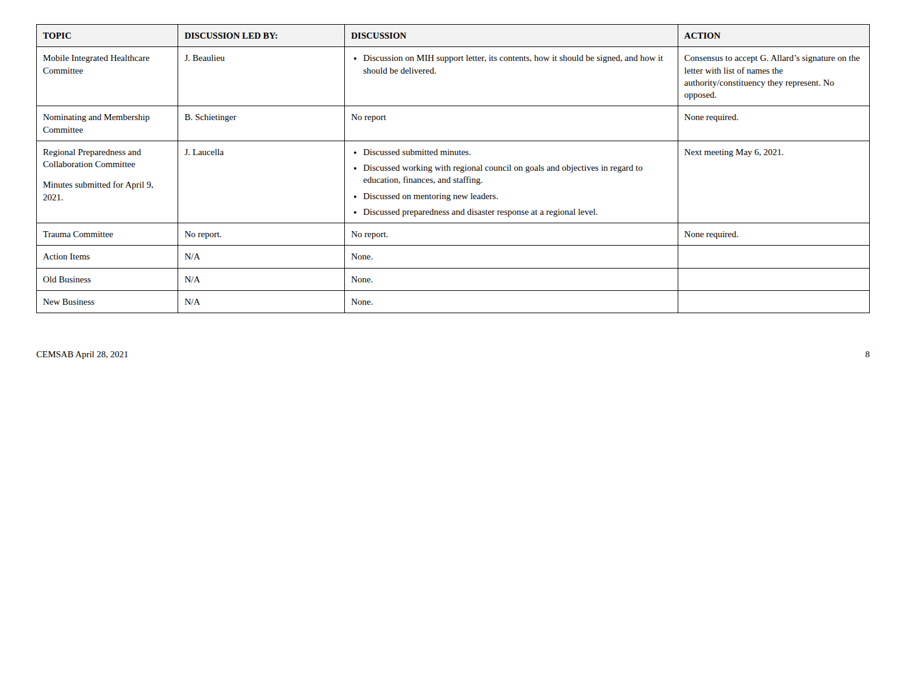| TOPIC | DISCUSSION LED BY: | DISCUSSION | ACTION |
| --- | --- | --- | --- |
| Mobile Integrated Healthcare Committee | J. Beaulieu | Discussion on MIH support letter, its contents, how it should be signed, and how it should be delivered. | Consensus to accept G. Allard’s signature on the letter with list of names the authority/constituency they represent. No opposed. |
| Nominating and Membership Committee | B. Schietinger | No report | None required. |
| Regional Preparedness and Collaboration Committee Minutes submitted for April 9, 2021. | J. Laucella | Discussed submitted minutes. Discussed working with regional council on goals and objectives in regard to education, finances, and staffing. Discussed on mentoring new leaders. Discussed preparedness and disaster response at a regional level. | Next meeting May 6, 2021. |
| Trauma Committee | No report. | No report. | None required. |
| Action Items | N/A | None. | |
| Old Business | N/A | None. | |
| New Business | N/A | None. | |
CEMSAB April 28, 2021 8